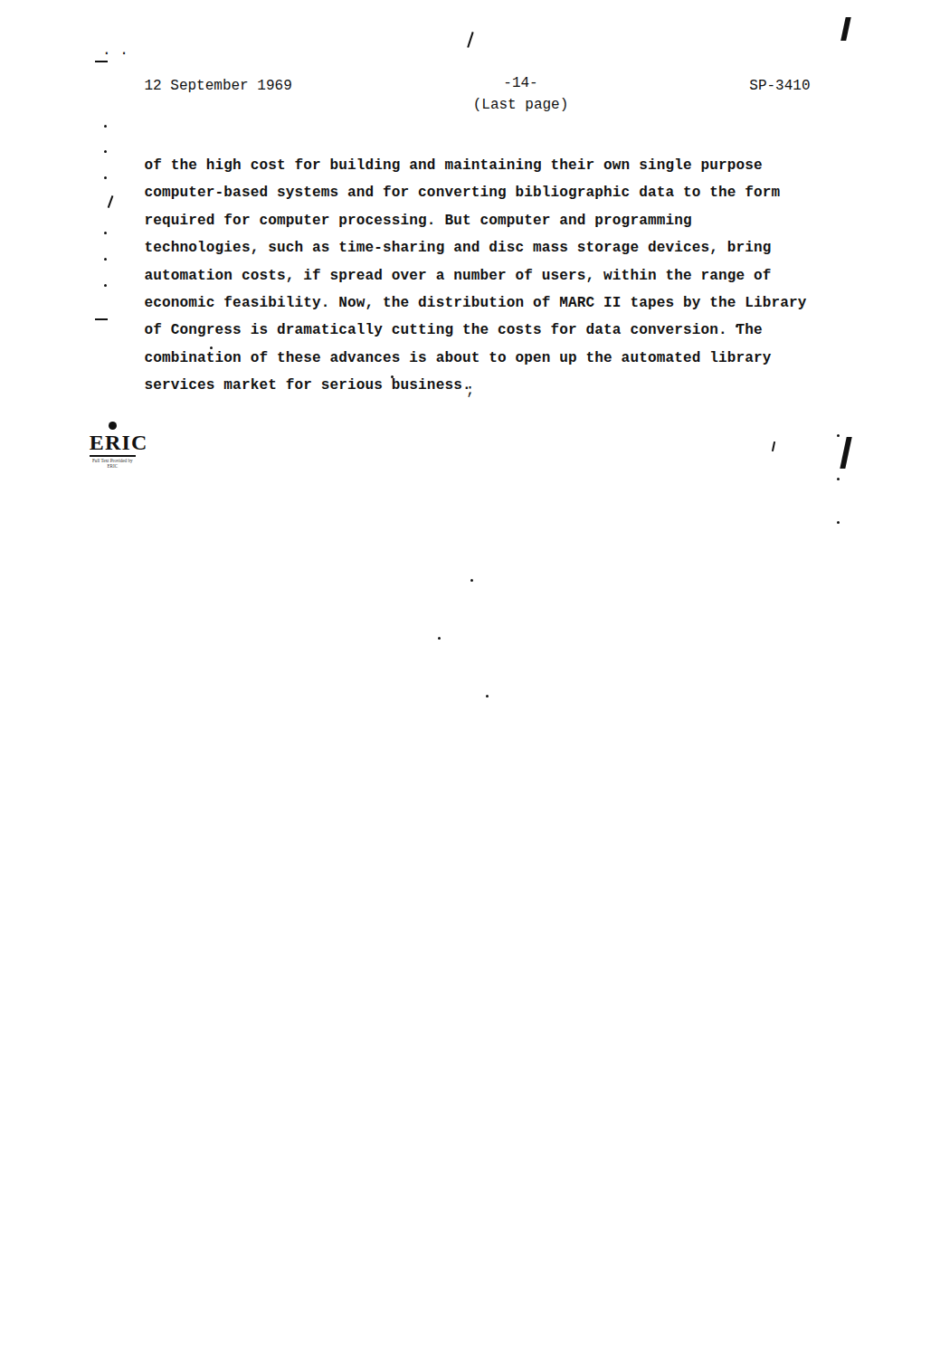. .
;
12 September 1969
-14- (Last page)
SP-3410
of the high cost for building and maintaining their own single purpose computer-based systems and for converting bibliographic data to the form required for computer processing. But computer and programming technologies, such as time-sharing and disc mass storage devices, bring automation costs, if spread over a number of users, within the range of economic feasibility. Now, the distribution of MARC II tapes by the Library of Congress is dramatically cutting the costs for data conversion. The combination of these advances is about to open up the automated library services market for serious business.
ERIC Full Text Provided by ERIC